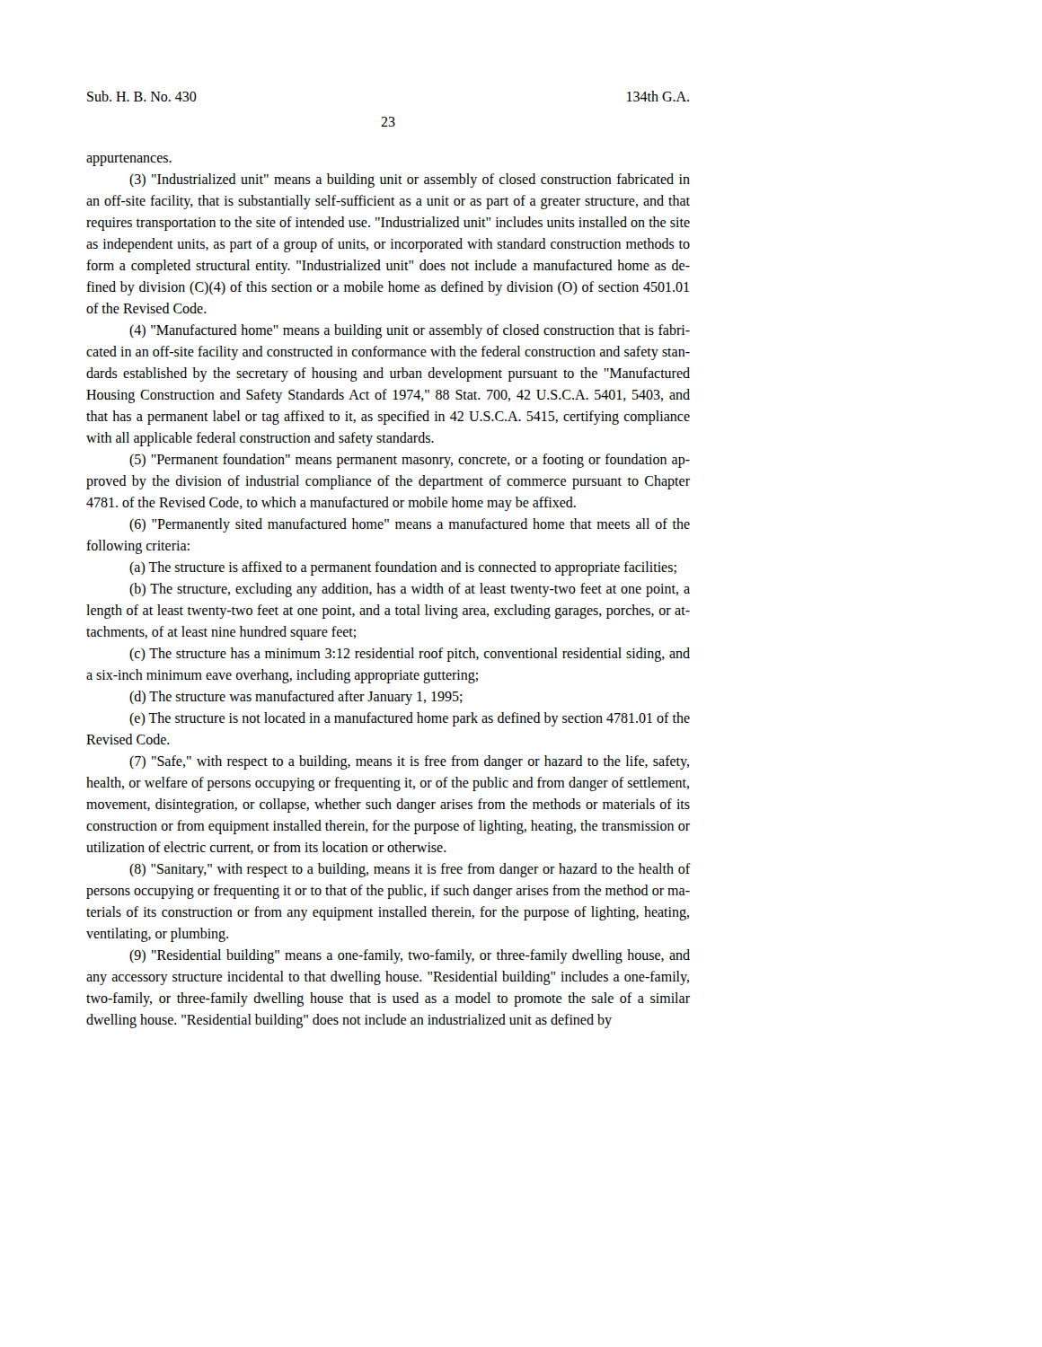Sub. H. B. No. 430 134th G.A.
23
appurtenances.
(3) "Industrialized unit" means a building unit or assembly of closed construction fabricated in an off-site facility, that is substantially self-sufficient as a unit or as part of a greater structure, and that requires transportation to the site of intended use. "Industrialized unit" includes units installed on the site as independent units, as part of a group of units, or incorporated with standard construction methods to form a completed structural entity. "Industrialized unit" does not include a manufactured home as defined by division (C)(4) of this section or a mobile home as defined by division (O) of section 4501.01 of the Revised Code.
(4) "Manufactured home" means a building unit or assembly of closed construction that is fabricated in an off-site facility and constructed in conformance with the federal construction and safety standards established by the secretary of housing and urban development pursuant to the "Manufactured Housing Construction and Safety Standards Act of 1974," 88 Stat. 700, 42 U.S.C.A. 5401, 5403, and that has a permanent label or tag affixed to it, as specified in 42 U.S.C.A. 5415, certifying compliance with all applicable federal construction and safety standards.
(5) "Permanent foundation" means permanent masonry, concrete, or a footing or foundation approved by the division of industrial compliance of the department of commerce pursuant to Chapter 4781. of the Revised Code, to which a manufactured or mobile home may be affixed.
(6) "Permanently sited manufactured home" means a manufactured home that meets all of the following criteria:
(a) The structure is affixed to a permanent foundation and is connected to appropriate facilities;
(b) The structure, excluding any addition, has a width of at least twenty-two feet at one point, a length of at least twenty-two feet at one point, and a total living area, excluding garages, porches, or attachments, of at least nine hundred square feet;
(c) The structure has a minimum 3:12 residential roof pitch, conventional residential siding, and a six-inch minimum eave overhang, including appropriate guttering;
(d) The structure was manufactured after January 1, 1995;
(e) The structure is not located in a manufactured home park as defined by section 4781.01 of the Revised Code.
(7) "Safe," with respect to a building, means it is free from danger or hazard to the life, safety, health, or welfare of persons occupying or frequenting it, or of the public and from danger of settlement, movement, disintegration, or collapse, whether such danger arises from the methods or materials of its construction or from equipment installed therein, for the purpose of lighting, heating, the transmission or utilization of electric current, or from its location or otherwise.
(8) "Sanitary," with respect to a building, means it is free from danger or hazard to the health of persons occupying or frequenting it or to that of the public, if such danger arises from the method or materials of its construction or from any equipment installed therein, for the purpose of lighting, heating, ventilating, or plumbing.
(9) "Residential building" means a one-family, two-family, or three-family dwelling house, and any accessory structure incidental to that dwelling house. "Residential building" includes a one-family, two-family, or three-family dwelling house that is used as a model to promote the sale of a similar dwelling house. "Residential building" does not include an industrialized unit as defined by